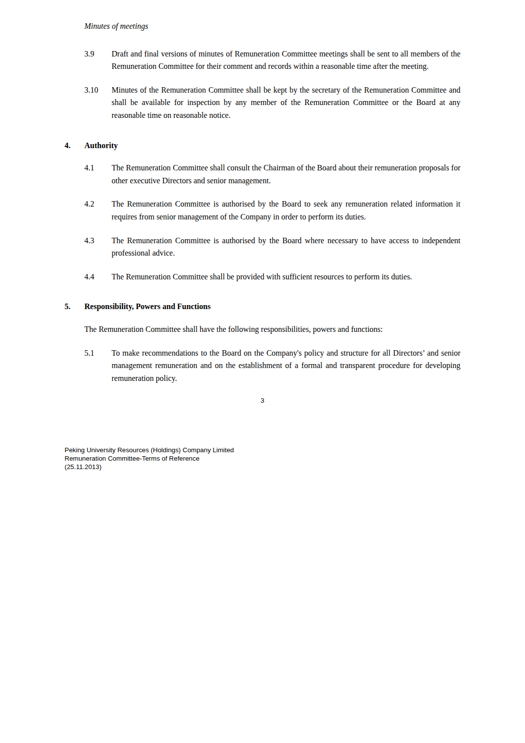Minutes of meetings
3.9 Draft and final versions of minutes of Remuneration Committee meetings shall be sent to all members of the Remuneration Committee for their comment and records within a reasonable time after the meeting.
3.10 Minutes of the Remuneration Committee shall be kept by the secretary of the Remuneration Committee and shall be available for inspection by any member of the Remuneration Committee or the Board at any reasonable time on reasonable notice.
4. Authority
4.1 The Remuneration Committee shall consult the Chairman of the Board about their remuneration proposals for other executive Directors and senior management.
4.2 The Remuneration Committee is authorised by the Board to seek any remuneration related information it requires from senior management of the Company in order to perform its duties.
4.3 The Remuneration Committee is authorised by the Board where necessary to have access to independent professional advice.
4.4 The Remuneration Committee shall be provided with sufficient resources to perform its duties.
5. Responsibility, Powers and Functions
The Remuneration Committee shall have the following responsibilities, powers and functions:
5.1 To make recommendations to the Board on the Company's policy and structure for all Directors’ and senior management remuneration and on the establishment of a formal and transparent procedure for developing remuneration policy.
3
Peking University Resources (Holdings) Company Limited
Remuneration Committee-Terms of Reference
(25.11.2013)